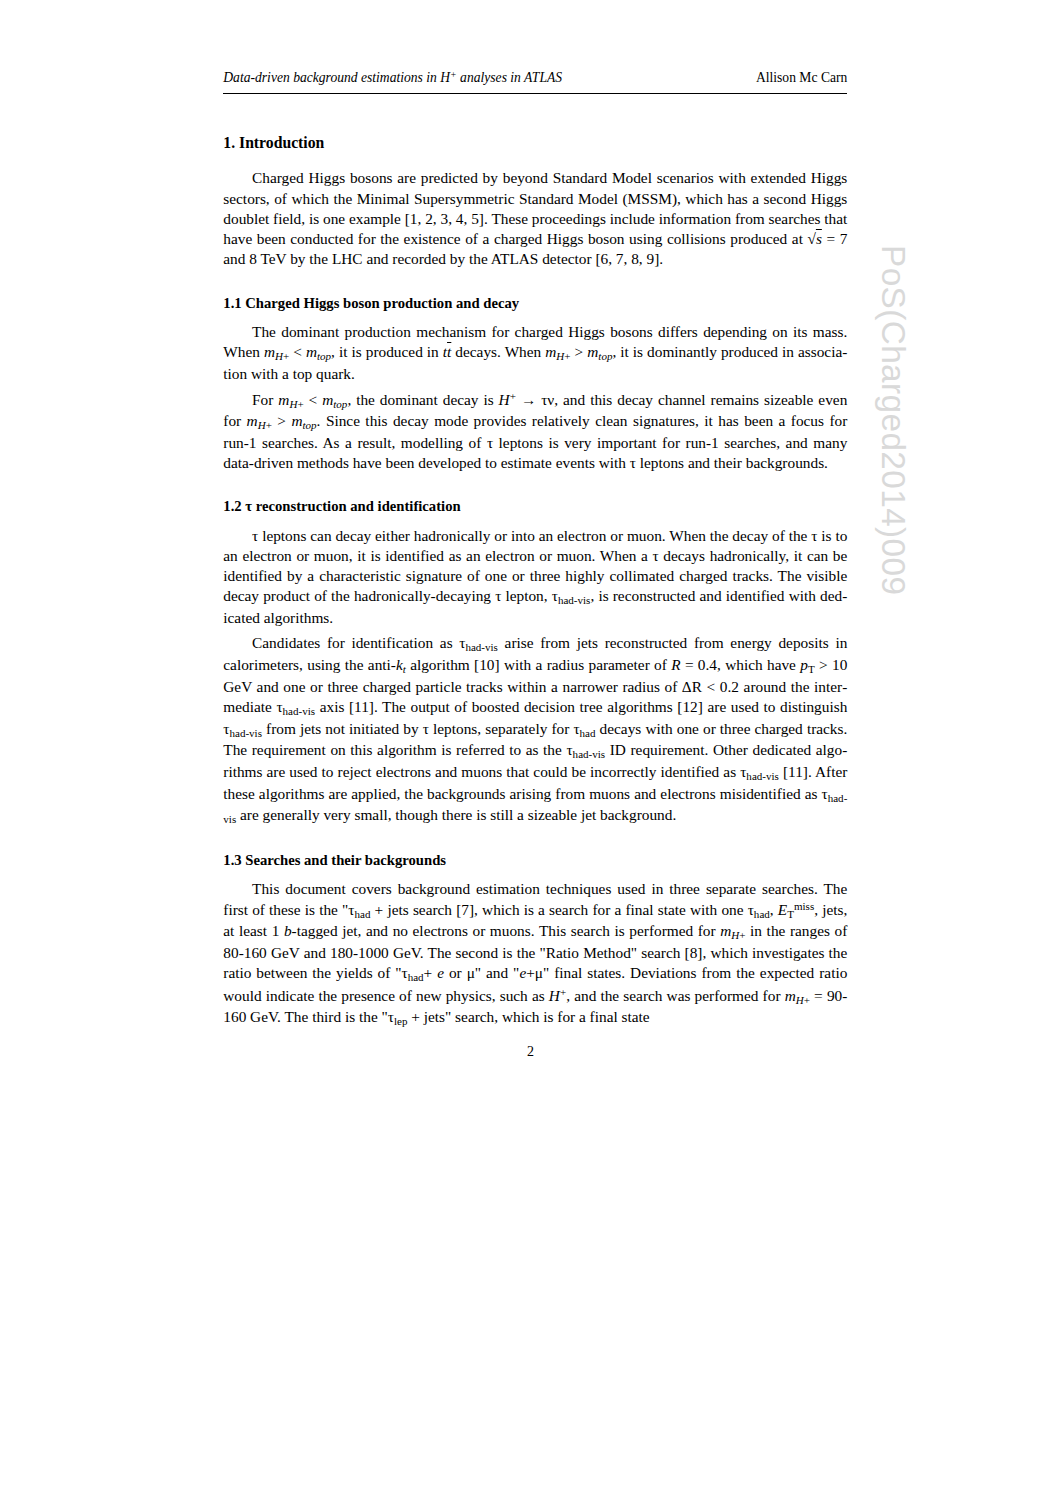Data-driven background estimations in H+ analyses in ATLAS Allison Mc Carn
PoS(Charged2014)009
1. Introduction
Charged Higgs bosons are predicted by beyond Standard Model scenarios with extended Higgs sectors, of which the Minimal Supersymmetric Standard Model (MSSM), which has a second Higgs doublet field, is one example [1, 2, 3, 4, 5]. These proceedings include information from searches that have been conducted for the existence of a charged Higgs boson using collisions produced at √s = 7 and 8 TeV by the LHC and recorded by the ATLAS detector [6, 7, 8, 9].
1.1 Charged Higgs boson production and decay
The dominant production mechanism for charged Higgs bosons differs depending on its mass. When mH+ < mtop, it is produced in tt decays. When mH+ > mtop, it is dominantly produced in association with a top quark.
For mH+ < mtop, the dominant decay is H+ → τν, and this decay channel remains sizeable even for mH+ > mtop. Since this decay mode provides relatively clean signatures, it has been a focus for run-1 searches. As a result, modelling of τ leptons is very important for run-1 searches, and many data-driven methods have been developed to estimate events with τ leptons and their backgrounds.
1.2 τ reconstruction and identification
τ leptons can decay either hadronically or into an electron or muon. When the decay of the τ is to an electron or muon, it is identified as an electron or muon. When a τ decays hadronically, it can be identified by a characteristic signature of one or three highly collimated charged tracks. The visible decay product of the hadronically-decaying τ lepton, τhad-vis, is reconstructed and identified with dedicated algorithms.
Candidates for identification as τhad-vis arise from jets reconstructed from energy deposits in calorimeters, using the anti-kt algorithm [10] with a radius parameter of R = 0.4, which have pT > 10 GeV and one or three charged particle tracks within a narrower radius of ΔR < 0.2 around the intermediate τhad-vis axis [11]. The output of boosted decision tree algorithms [12] are used to distinguish τhad-vis from jets not initiated by τ leptons, separately for τhad decays with one or three charged tracks. The requirement on this algorithm is referred to as the τhad-vis ID requirement. Other dedicated algorithms are used to reject electrons and muons that could be incorrectly identified as τhad-vis [11]. After these algorithms are applied, the backgrounds arising from muons and electrons misidentified as τhad-vis are generally very small, though there is still a sizeable jet background.
1.3 Searches and their backgrounds
This document covers background estimation techniques used in three separate searches. The first of these is the "τhad + jets search [7], which is a search for a final state with one τhad, ETmiss, jets, at least 1 b-tagged jet, and no electrons or muons. This search is performed for mH+ in the ranges of 80-160 GeV and 180-1000 GeV. The second is the "Ratio Method" search [8], which investigates the ratio between the yields of "τhad+ e or μ" and "e+μ" final states. Deviations from the expected ratio would indicate the presence of new physics, such as H+, and the search was performed for mH+ = 90-160 GeV. The third is the "τlep + jets" search, which is for a final state
2